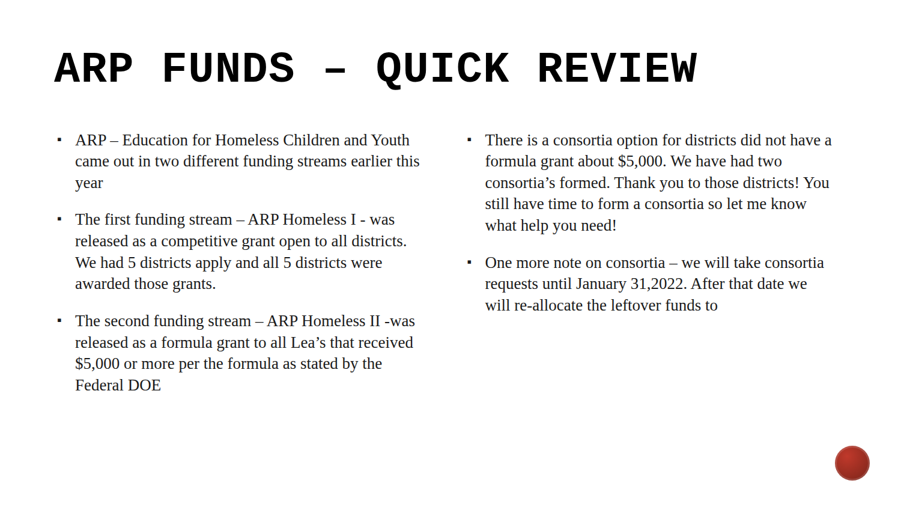ARP Funds – Quick Review
ARP – Education for Homeless Children and Youth came out in two different funding streams earlier this year
The first funding stream – ARP Homeless I - was released as a competitive grant open to all districts. We had 5 districts apply and all 5 districts were awarded those grants.
The second funding stream – ARP Homeless II -was released as a formula grant to all Lea’s that received $5,000 or more per the formula as stated by the Federal DOE
There is a consortia option for districts did not have a formula grant about $5,000. We have had two consortia’s formed. Thank you to those districts! You still have time to form a consortia so let me know what help you need!
One more note on consortia – we will take consortia requests until January 31,2022. After that date we will re-allocate the leftover funds to